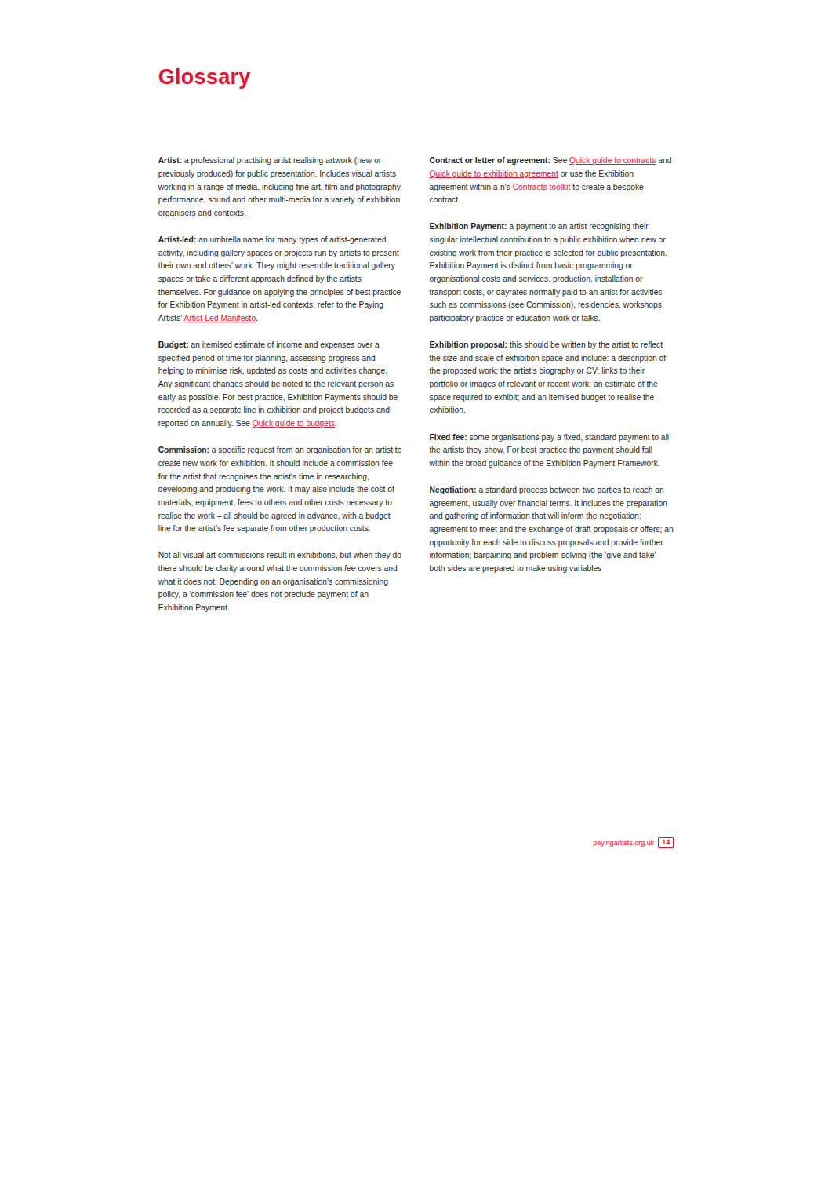Glossary
Artist: a professional practising artist realising artwork (new or previously produced) for public presentation. Includes visual artists working in a range of media, including fine art, film and photography, performance, sound and other multi-media for a variety of exhibition organisers and contexts.
Artist-led: an umbrella name for many types of artist-generated activity, including gallery spaces or projects run by artists to present their own and others' work. They might resemble traditional gallery spaces or take a different approach defined by the artists themselves. For guidance on applying the principles of best practice for Exhibition Payment in artist-led contexts, refer to the Paying Artists' Artist-Led Manifesto.
Budget: an itemised estimate of income and expenses over a specified period of time for planning, assessing progress and helping to minimise risk, updated as costs and activities change. Any significant changes should be noted to the relevant person as early as possible. For best practice, Exhibition Payments should be recorded as a separate line in exhibition and project budgets and reported on annually. See Quick guide to budgets.
Commission: a specific request from an organisation for an artist to create new work for exhibition. It should include a commission fee for the artist that recognises the artist's time in researching, developing and producing the work. It may also include the cost of materials, equipment, fees to others and other costs necessary to realise the work – all should be agreed in advance, with a budget line for the artist's fee separate from other production costs.
Not all visual art commissions result in exhibitions, but when they do there should be clarity around what the commission fee covers and what it does not. Depending on an organisation's commissioning policy, a 'commission fee' does not preclude payment of an Exhibition Payment.
Contract or letter of agreement: See Quick guide to contracts and Quick guide to exhibition agreement or use the Exhibition agreement within a-n's Contracts toolkit to create a bespoke contract.
Exhibition Payment: a payment to an artist recognising their singular intellectual contribution to a public exhibition when new or existing work from their practice is selected for public presentation. Exhibition Payment is distinct from basic programming or organisational costs and services, production, installation or transport costs, or dayrates normally paid to an artist for activities such as commissions (see Commission), residencies, workshops, participatory practice or education work or talks.
Exhibition proposal: this should be written by the artist to reflect the size and scale of exhibition space and include: a description of the proposed work; the artist's biography or CV; links to their portfolio or images of relevant or recent work; an estimate of the space required to exhibit; and an itemised budget to realise the exhibition.
Fixed fee: some organisations pay a fixed, standard payment to all the artists they show. For best practice the payment should fall within the broad guidance of the Exhibition Payment Framework.
Negotiation: a standard process between two parties to reach an agreement, usually over financial terms. It includes the preparation and gathering of information that will inform the negotiation; agreement to meet and the exchange of draft proposals or offers; an opportunity for each side to discuss proposals and provide further information; bargaining and problem-solving (the 'give and take' both sides are prepared to make using variables
payingartists.org.uk 14